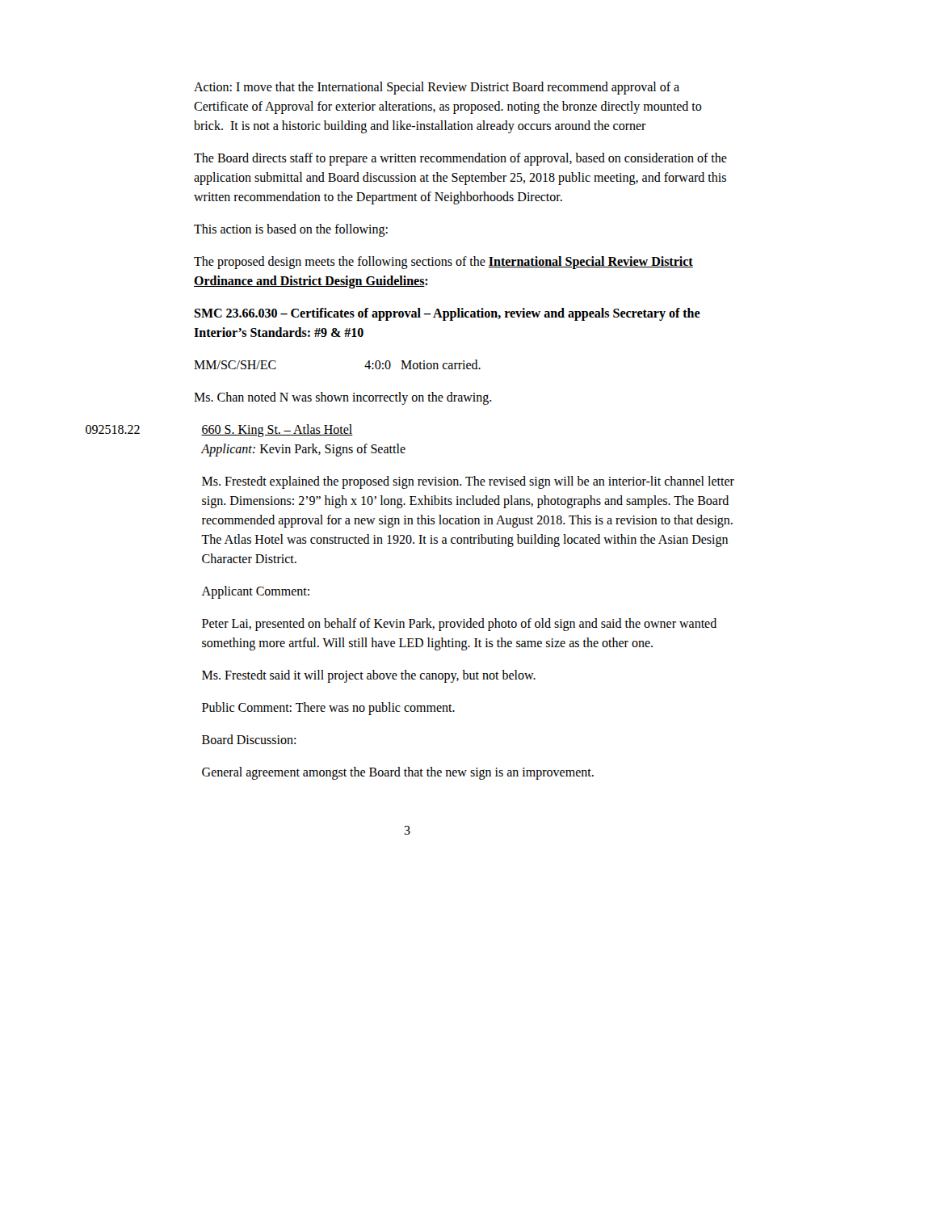Action: I move that the International Special Review District Board recommend approval of a Certificate of Approval for exterior alterations, as proposed. noting the bronze directly mounted to brick. It is not a historic building and like-installation already occurs around the corner
The Board directs staff to prepare a written recommendation of approval, based on consideration of the application submittal and Board discussion at the September 25, 2018 public meeting, and forward this written recommendation to the Department of Neighborhoods Director.
This action is based on the following:
The proposed design meets the following sections of the International Special Review District Ordinance and District Design Guidelines:
SMC 23.66.030 – Certificates of approval – Application, review and appeals Secretary of the Interior’s Standards: #9 & #10
MM/SC/SH/EC
4:0:0 Motion carried.
Ms. Chan noted N was shown incorrectly on the drawing.
092518.22
660 S. King St. – Atlas Hotel
Applicant: Kevin Park, Signs of Seattle
Ms. Frestedt explained the proposed sign revision. The revised sign will be an interior-lit channel letter sign. Dimensions: 2’9” high x 10’ long. Exhibits included plans, photographs and samples. The Board recommended approval for a new sign in this location in August 2018. This is a revision to that design. The Atlas Hotel was constructed in 1920. It is a contributing building located within the Asian Design Character District.
Applicant Comment:
Peter Lai, presented on behalf of Kevin Park, provided photo of old sign and said the owner wanted something more artful. Will still have LED lighting. It is the same size as the other one.
Ms. Frestedt said it will project above the canopy, but not below.
Public Comment: There was no public comment.
Board Discussion:
General agreement amongst the Board that the new sign is an improvement.
3